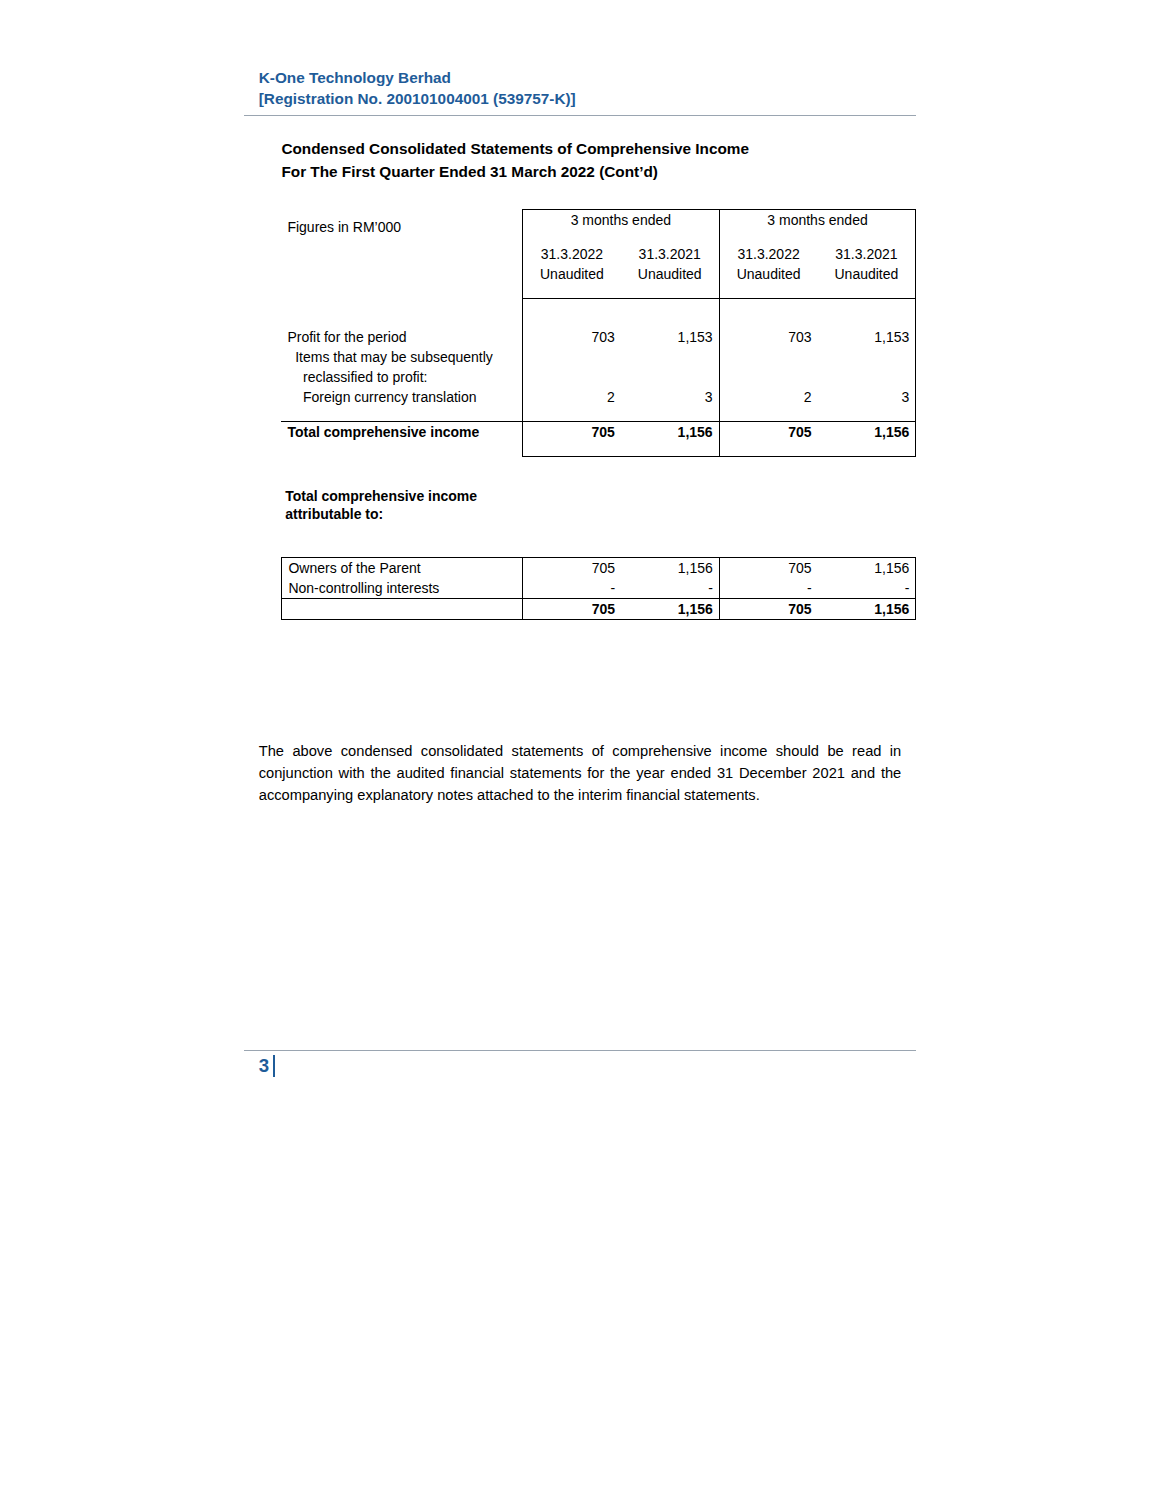K-One Technology Berhad
[Registration No. 200101004001 (539757-K)]
Condensed Consolidated Statements of Comprehensive Income
For The First Quarter Ended 31 March 2022 (Cont’d)
| Figures in RM’000 | 3 months ended | 3 months ended |
| | 31.3.2022 | 31.3.2021 | 31.3.2022 | 31.3.2021 |
| | Unaudited | Unaudited | Unaudited | Unaudited |
| Profit for the period | 703 | 1,153 | 703 | 1,153 |
| Items that may be subsequently | | | | |
| reclassified to profit: | | | | |
| Foreign currency translation | 2 | 3 | 2 | 3 |
| Total comprehensive income | 705 | 1,156 | 705 | 1,156 |
Total comprehensive income
attributable to:
| Owners of the Parent | 705 | 1,156 | 705 | 1,156 |
| Non-controlling interests | - | - | - | - |
| | 705 | 1,156 | 705 | 1,156 |
The above condensed consolidated statements of comprehensive income should be read in conjunction with the audited financial statements for the year ended 31 December 2021 and the accompanying explanatory notes attached to the interim financial statements.
3